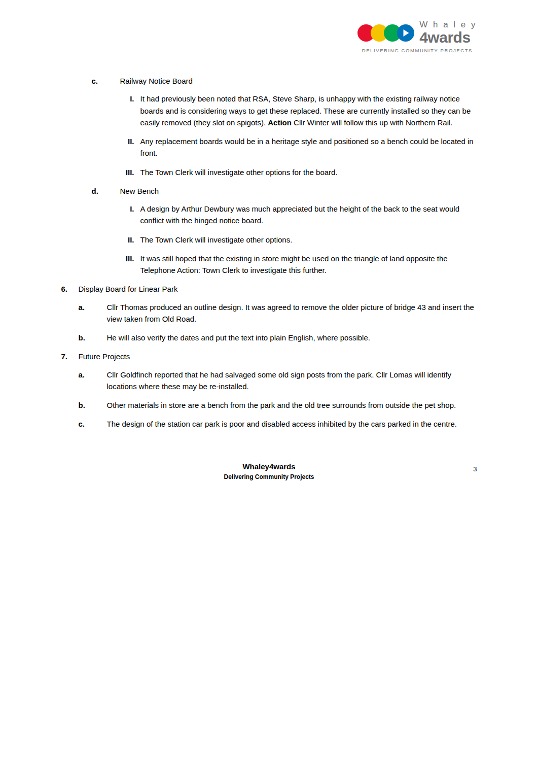W h a l e y
4wards
DELIVERING COMMUNITY PROJECTS
c. Railway Notice Board
I. It had previously been noted that RSA, Steve Sharp, is unhappy with the existing railway notice boards and is considering ways to get these replaced. These are currently installed so they can be easily removed (they slot on spigots). Action Cllr Winter will follow this up with Northern Rail.
II. Any replacement boards would be in a heritage style and positioned so a bench could be located in front.
III. The Town Clerk will investigate other options for the board.
d. New Bench
I. A design by Arthur Dewbury was much appreciated but the height of the back to the seat would conflict with the hinged notice board.
II. The Town Clerk will investigate other options.
III. It was still hoped that the existing in store might be used on the triangle of land opposite the Telephone Action: Town Clerk to investigate this further.
6. Display Board for Linear Park
a. Cllr Thomas produced an outline design. It was agreed to remove the older picture of bridge 43 and insert the view taken from Old Road.
b. He will also verify the dates and put the text into plain English, where possible.
7. Future Projects
a. Cllr Goldfinch reported that he had salvaged some old sign posts from the park. Cllr Lomas will identify locations where these may be re-installed.
b. Other materials in store are a bench from the park and the old tree surrounds from outside the pet shop.
c. The design of the station car park is poor and disabled access inhibited by the cars parked in the centre.
Whaley4wards
Delivering Community Projects
3